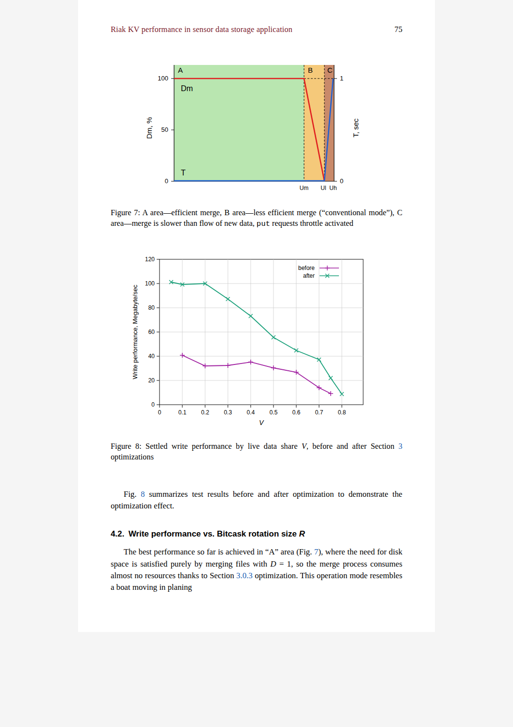Riak KV performance in sensor data storage application 75
100 50 0 1 0 Dm, % T, sec A B C Dm T Um Ul Uh
Figure 7: A area—efficient merge, B area—less efficient merge (“conventional mode”), C area—merge is slower than flow of new data, put requests throttle activated
0 20 40 60 80 100 120 0 0.1 0.2 0.3 0.4 0.5 0.6 0.7 0.8 V Write performance, Megabyte/sec before after
Figure 8: Settled write performance by live data share V, before and after Section 3 optimizations
Fig. 8 summarizes test results before and after optimization to demonstrate the optimization effect.
4.2. Write performance vs. Bitcask rotation size R
The best performance so far is achieved in “A” area (Fig. 7), where the need for disk space is satisfied purely by merging files with D = 1, so the merge process consumes almost no resources thanks to Section 3.0.3 optimization. This operation mode resembles a boat moving in planing